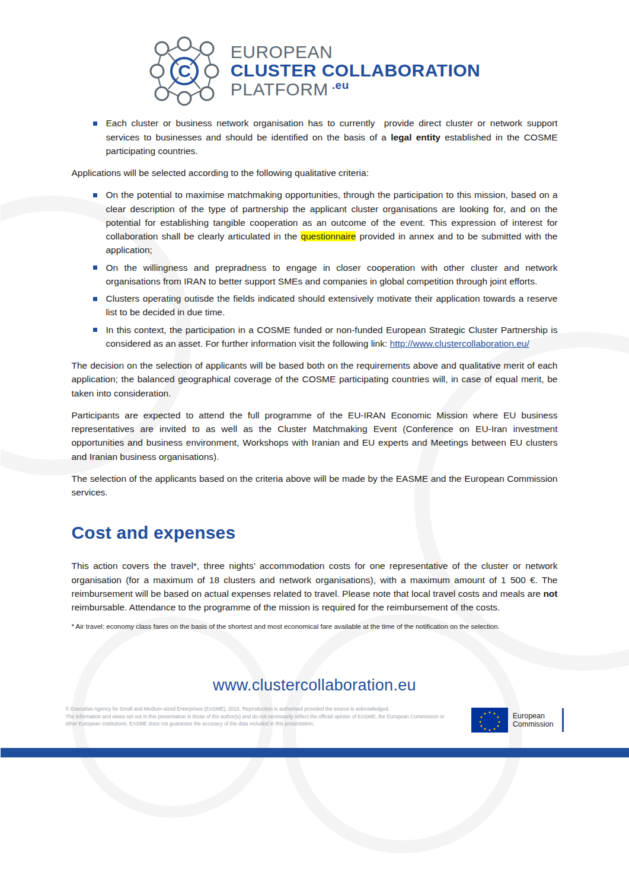C
EUROPEAN
CLUSTER COLLABORATION
PLATFORM.eu
Each cluster or business network organisation has to currently provide direct cluster or network support services to businesses and should be identified on the basis of a legal entity established in the COSME participating countries.
Applications will be selected according to the following qualitative criteria:
On the potential to maximise matchmaking opportunities, through the participation to this mission, based on a clear description of the type of partnership the applicant cluster organisations are looking for, and on the potential for establishing tangible cooperation as an outcome of the event. This expression of interest for collaboration shall be clearly articulated in the questionnaire provided in annex and to be submitted with the application;
On the willingness and prepradness to engage in closer cooperation with other cluster and network organisations from IRAN to better support SMEs and companies in global competition through joint efforts.
Clusters operating outisde the fields indicated should extensively motivate their application towards a reserve list to be decided in due time.
In this context, the participation in a COSME funded or non-funded European Strategic Cluster Partnership is considered as an asset. For further information visit the following link: http://www.clustercollaboration.eu/
The decision on the selection of applicants will be based both on the requirements above and qualitative merit of each application; the balanced geographical coverage of the COSME participating countries will, in case of equal merit, be taken into consideration.
Participants are expected to attend the full programme of the EU-IRAN Economic Mission where EU business representatives are invited to as well as the Cluster Matchmaking Event (Conference on EU-Iran investment opportunities and business environment, Workshops with Iranian and EU experts and Meetings between EU clusters and Iranian business organisations).
The selection of the applicants based on the criteria above will be made by the EASME and the European Commission services.
Cost and expenses
This action covers the travel*, three nights’ accommodation costs for one representative of the cluster or network organisation (for a maximum of 18 clusters and network organisations), with a maximum amount of 1 500 €. The reimbursement will be based on actual expenses related to travel. Please note that local travel costs and meals are not reimbursable. Attendance to the programme of the mission is required for the reimbursement of the costs.
* Air travel: economy class fares on the basis of the shortest and most economical fare available at the time of the notification on the selection.
www.clustercollaboration.eu
© Executive Agency for Small and Medium-sized Enterprises (EASME), 2015. Reproduction is authorised provided the source is acknowledged.
The information and views set out in this presentation is those of the author(s) and do not necessarily reflect the official opinion of EASME, the European Commission or other European Institutions. EASME does not guarantee the accuracy of the data included in this presentation.
European
Commission